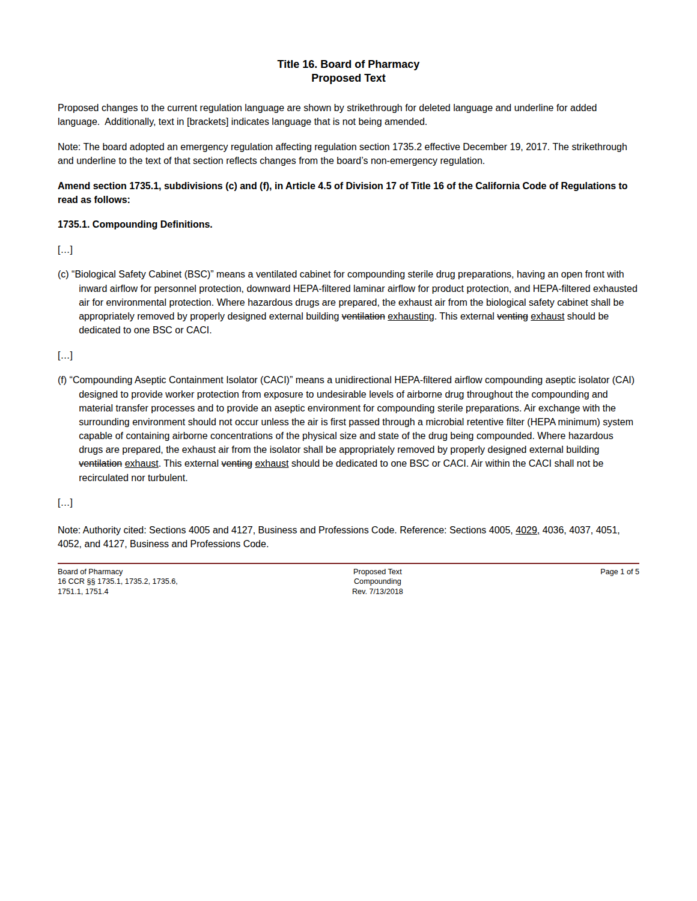Title 16. Board of Pharmacy
Proposed Text
Proposed changes to the current regulation language are shown by strikethrough for deleted language and underline for added language. Additionally, text in [brackets] indicates language that is not being amended.
Note: The board adopted an emergency regulation affecting regulation section 1735.2 effective December 19, 2017. The strikethrough and underline to the text of that section reflects changes from the board’s non-emergency regulation.
Amend section 1735.1, subdivisions (c) and (f), in Article 4.5 of Division 17 of Title 16 of the California Code of Regulations to read as follows:
1735.1. Compounding Definitions.
[…]
(c) “Biological Safety Cabinet (BSC)” means a ventilated cabinet for compounding sterile drug preparations, having an open front with inward airflow for personnel protection, downward HEPA-filtered laminar airflow for product protection, and HEPA-filtered exhausted air for environmental protection. Where hazardous drugs are prepared, the exhaust air from the biological safety cabinet shall be appropriately removed by properly designed external building ventilation exhausting. This external venting exhaust should be dedicated to one BSC or CACI.
[…]
(f) “Compounding Aseptic Containment Isolator (CACI)” means a unidirectional HEPA-filtered airflow compounding aseptic isolator (CAI) designed to provide worker protection from exposure to undesirable levels of airborne drug throughout the compounding and material transfer processes and to provide an aseptic environment for compounding sterile preparations. Air exchange with the surrounding environment should not occur unless the air is first passed through a microbial retentive filter (HEPA minimum) system capable of containing airborne concentrations of the physical size and state of the drug being compounded. Where hazardous drugs are prepared, the exhaust air from the isolator shall be appropriately removed by properly designed external building ventilation exhaust. This external venting exhaust should be dedicated to one BSC or CACI. Air within the CACI shall not be recirculated nor turbulent.
[…]
Note: Authority cited: Sections 4005 and 4127, Business and Professions Code. Reference: Sections 4005, 4029, 4036, 4037, 4051, 4052, and 4127, Business and Professions Code.
| Board of Pharmacy | Proposed Text | Page 1 of 5 |
| 16 CCR §§ 1735.1, 1735.2, 1735.6, | Compounding | |
| 1751.1, 1751.4 | Rev. 7/13/2018 | |